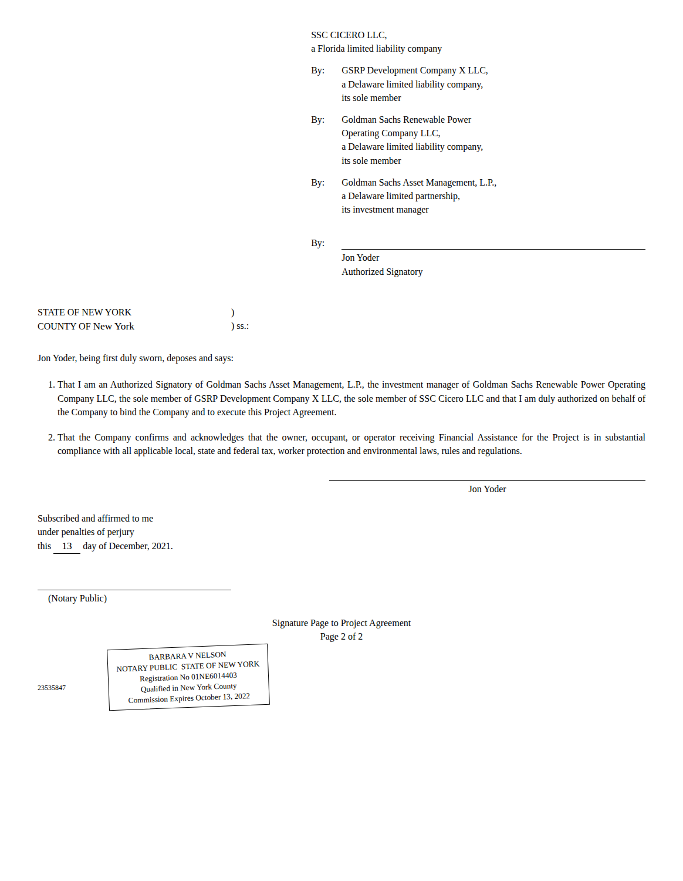SSC CICERO LLC,
a Florida limited liability company
By:
GSRP Development Company X LLC,
a Delaware limited liability company,
its sole member
By:
Goldman Sachs Renewable Power
Operating Company LLC,
a Delaware limited liability company,
its sole member
By:
Goldman Sachs Asset Management, L.P.,
a Delaware limited partnership,
its investment manager
By:
 
Jon Yoder
Authorized Signatory
STATE OF NEW YORK
COUNTY OF New York
)
) ss.:
Jon Yoder, being first duly sworn, deposes and says:
That I am an Authorized Signatory of Goldman Sachs Asset Management, L.P., the investment manager of Goldman Sachs Renewable Power Operating Company LLC, the sole member of GSRP Development Company X LLC, the sole member of SSC Cicero LLC and that I am duly authorized on behalf of the Company to bind the Company and to execute this Project Agreement.
That the Company confirms and acknowledges that the owner, occupant, or operator receiving Financial Assistance for the Project is in substantial compliance with all applicable local, state and federal tax, worker protection and environmental laws, rules and regulations.
 
Jon Yoder
Subscribed and affirmed to me
under penalties of perjury
this 13 day of December, 2021.
 
(Notary Public)
Signature Page to Project Agreement
Page 2 of 2
23535847
BARBARA V NELSON
NOTARY PUBLIC STATE OF NEW YORK
Registration No 01NE6014403
Qualified in New York County
Commission Expires October 13, 2022